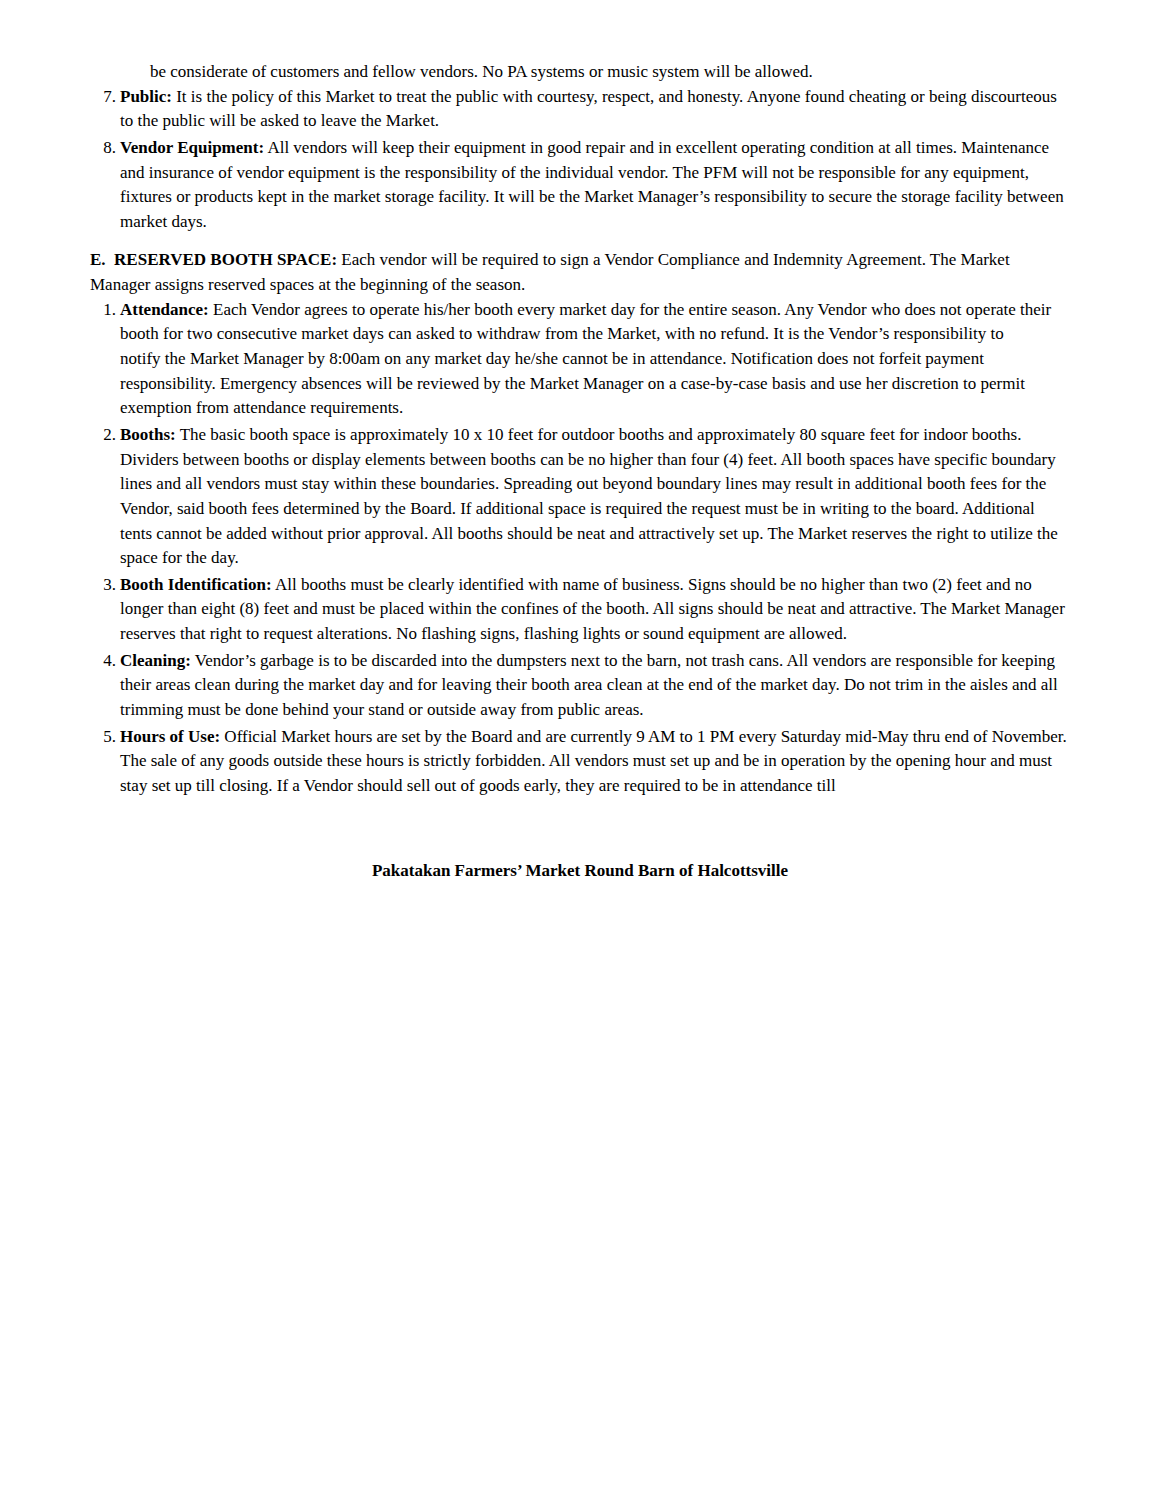be considerate of customers and fellow vendors. No PA systems or music system will be allowed.
7. Public: It is the policy of this Market to treat the public with courtesy, respect, and honesty. Anyone found cheating or being discourteous to the public will be asked to leave the Market.
8. Vendor Equipment: All vendors will keep their equipment in good repair and in excellent operating condition at all times. Maintenance and insurance of vendor equipment is the responsibility of the individual vendor. The PFM will not be responsible for any equipment, fixtures or products kept in the market storage facility. It will be the Market Manager’s responsibility to secure the storage facility between market days.
E. RESERVED BOOTH SPACE: Each vendor will be required to sign a Vendor Compliance and Indemnity Agreement. The Market Manager assigns reserved spaces at the beginning of the season.
1. Attendance: Each Vendor agrees to operate his/her booth every market day for the entire season. Any Vendor who does not operate their booth for two consecutive market days can asked to withdraw from the Market, with no refund. It is the Vendor’s responsibility to notify the Market Manager by 8:00am on any market day he/she cannot be in attendance. Notification does not forfeit payment responsibility. Emergency absences will be reviewed by the Market Manager on a case-by-case basis and use her discretion to permit exemption from attendance requirements.
2. Booths: The basic booth space is approximately 10 x 10 feet for outdoor booths and approximately 80 square feet for indoor booths. Dividers between booths or display elements between booths can be no higher than four (4) feet. All booth spaces have specific boundary lines and all vendors must stay within these boundaries. Spreading out beyond boundary lines may result in additional booth fees for the Vendor, said booth fees determined by the Board. If additional space is required the request must be in writing to the board. Additional tents cannot be added without prior approval. All booths should be neat and attractively set up. The Market reserves the right to utilize the space for the day.
3. Booth Identification: All booths must be clearly identified with name of business. Signs should be no higher than two (2) feet and no longer than eight (8) feet and must be placed within the confines of the booth. All signs should be neat and attractive. The Market Manager reserves that right to request alterations. No flashing signs, flashing lights or sound equipment are allowed.
4. Cleaning: Vendor’s garbage is to be discarded into the dumpsters next to the barn, not trash cans. All vendors are responsible for keeping their areas clean during the market day and for leaving their booth area clean at the end of the market day. Do not trim in the aisles and all trimming must be done behind your stand or outside away from public areas.
5. Hours of Use: Official Market hours are set by the Board and are currently 9 AM to 1 PM every Saturday mid-May thru end of November. The sale of any goods outside these hours is strictly forbidden. All vendors must set up and be in operation by the opening hour and must stay set up till closing. If a Vendor should sell out of goods early, they are required to be in attendance till
Pakatakan Farmers’ Market Round Barn of Halcottsville